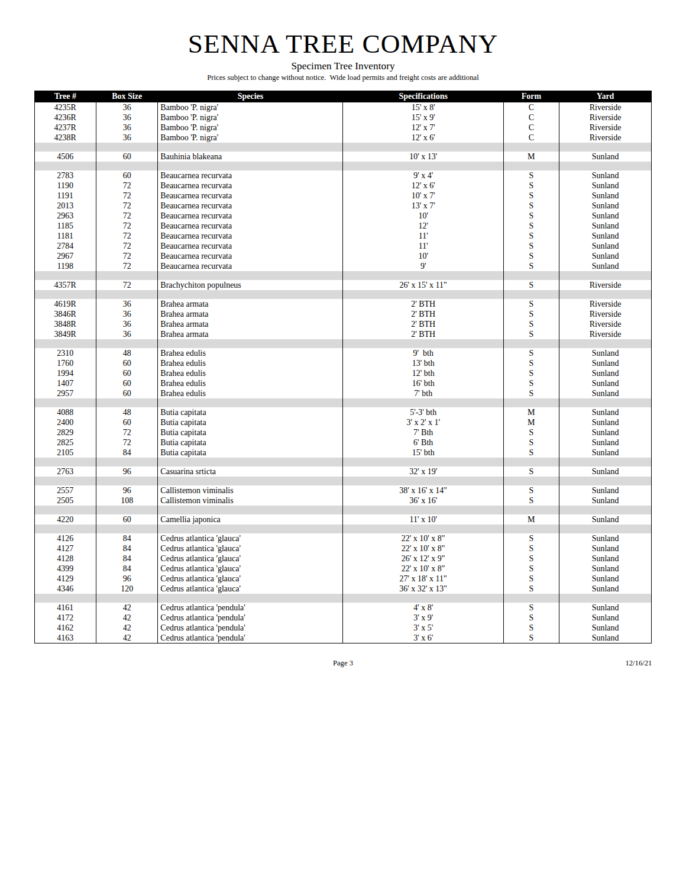SENNA TREE COMPANY
Specimen Tree Inventory
Prices subject to change without notice. Wide load permits and freight costs are additional
| Tree # | Box Size | Species | Specifications | Form | Yard |
| --- | --- | --- | --- | --- | --- |
| 4235R | 36 | Bamboo 'P. nigra' | 15' x 8' | C | Riverside |
| 4236R | 36 | Bamboo 'P. nigra' | 15' x 9' | C | Riverside |
| 4237R | 36 | Bamboo 'P. nigra' | 12' x 7' | C | Riverside |
| 4238R | 36 | Bamboo 'P. nigra' | 12' x 6' | C | Riverside |
| 4506 | 60 | Bauhinia blakeana | 10' x 13' | M | Sunland |
| 2783 | 60 | Beaucarnea recurvata | 9' x 4' | S | Sunland |
| 1190 | 72 | Beaucarnea recurvata | 12' x 6' | S | Sunland |
| 1191 | 72 | Beaucarnea recurvata | 10' x 7' | S | Sunland |
| 2013 | 72 | Beaucarnea recurvata | 13' x 7' | S | Sunland |
| 2963 | 72 | Beaucarnea recurvata | 10' | S | Sunland |
| 1185 | 72 | Beaucarnea recurvata | 12' | S | Sunland |
| 1181 | 72 | Beaucarnea recurvata | 11' | S | Sunland |
| 2784 | 72 | Beaucarnea recurvata | 11' | S | Sunland |
| 2967 | 72 | Beaucarnea recurvata | 10' | S | Sunland |
| 1198 | 72 | Beaucarnea recurvata | 9' | S | Sunland |
| 4357R | 72 | Brachychiton populneus | 26' x 15' x 11" | S | Riverside |
| 4619R | 36 | Brahea armata | 2' BTH | S | Riverside |
| 3846R | 36 | Brahea armata | 2' BTH | S | Riverside |
| 3848R | 36 | Brahea armata | 2' BTH | S | Riverside |
| 3849R | 36 | Brahea armata | 2' BTH | S | Riverside |
| 2310 | 48 | Brahea edulis | 9' bth | S | Sunland |
| 1760 | 60 | Brahea edulis | 13' bth | S | Sunland |
| 1994 | 60 | Brahea edulis | 12' bth | S | Sunland |
| 1407 | 60 | Brahea edulis | 16' bth | S | Sunland |
| 2957 | 60 | Brahea edulis | 7' bth | S | Sunland |
| 4088 | 48 | Butia capitata | 5'-3' bth | M | Sunland |
| 2400 | 60 | Butia capitata | 3' x 2' x 1' | M | Sunland |
| 2829 | 72 | Butia capitata | 7' Bth | S | Sunland |
| 2825 | 72 | Butia capitata | 6' Bth | S | Sunland |
| 2105 | 84 | Butia capitata | 15' bth | S | Sunland |
| 2763 | 96 | Casuarina srticta | 32' x 19' | S | Sunland |
| 2557 | 96 | Callistemon viminalis | 38' x 16' x 14" | S | Sunland |
| 2505 | 108 | Callistemon viminalis | 36' x 16' | S | Sunland |
| 4220 | 60 | Camellia japonica | 11' x 10' | M | Sunland |
| 4126 | 84 | Cedrus atlantica 'glauca' | 22' x 10' x 8" | S | Sunland |
| 4127 | 84 | Cedrus atlantica 'glauca' | 22' x 10' x 8" | S | Sunland |
| 4128 | 84 | Cedrus atlantica 'glauca' | 26' x 12' x 9" | S | Sunland |
| 4399 | 84 | Cedrus atlantica 'glauca' | 22' x 10' x 8" | S | Sunland |
| 4129 | 96 | Cedrus atlantica 'glauca' | 27' x 18' x 11" | S | Sunland |
| 4346 | 120 | Cedrus atlantica 'glauca' | 36' x 32' x 13" | S | Sunland |
| 4161 | 42 | Cedrus atlantica 'pendula' | 4' x 8' | S | Sunland |
| 4172 | 42 | Cedrus atlantica 'pendula' | 3' x 9' | S | Sunland |
| 4162 | 42 | Cedrus atlantica 'pendula' | 3' x 5' | S | Sunland |
| 4163 | 42 | Cedrus atlantica 'pendula' | 3' x 6' | S | Sunland |
Page 3
12/16/21